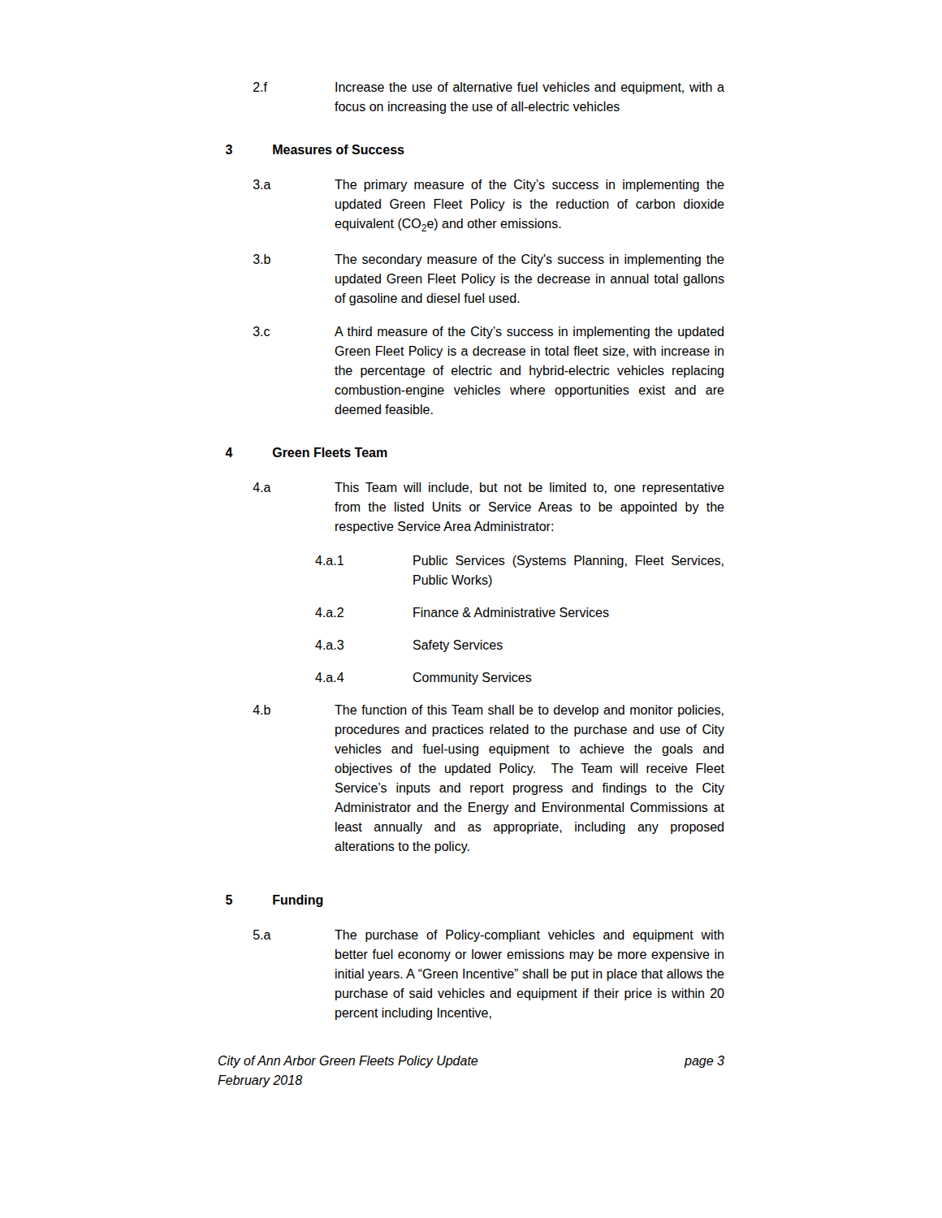2.f
Increase the use of alternative fuel vehicles and equipment, with a focus on increasing the use of all-electric vehicles
3
Measures of Success
3.a
The primary measure of the City’s success in implementing the updated Green Fleet Policy is the reduction of carbon dioxide equivalent (CO2e) and other emissions.
3.b
The secondary measure of the City's success in implementing the updated Green Fleet Policy is the decrease in annual total gallons of gasoline and diesel fuel used.
3.c
A third measure of the City’s success in implementing the updated Green Fleet Policy is a decrease in total fleet size, with increase in the percentage of electric and hybrid-electric vehicles replacing combustion-engine vehicles where opportunities exist and are deemed feasible.
4
Green Fleets Team
4.a
This Team will include, but not be limited to, one representative from the listed Units or Service Areas to be appointed by the respective Service Area Administrator:
4.a.1
Public Services (Systems Planning, Fleet Services, Public Works)
4.a.2
Finance & Administrative Services
4.a.3
Safety Services
4.a.4
Community Services
4.b
The function of this Team shall be to develop and monitor policies, procedures and practices related to the purchase and use of City vehicles and fuel-using equipment to achieve the goals and objectives of the updated Policy. The Team will receive Fleet Service’s inputs and report progress and findings to the City Administrator and the Energy and Environmental Commissions at least annually and as appropriate, including any proposed alterations to the policy.
5
Funding
5.a
The purchase of Policy-compliant vehicles and equipment with better fuel economy or lower emissions may be more expensive in initial years. A “Green Incentive” shall be put in place that allows the purchase of said vehicles and equipment if their price is within 20 percent including Incentive,
City of Ann Arbor Green Fleets Policy Update February 2018
page 3